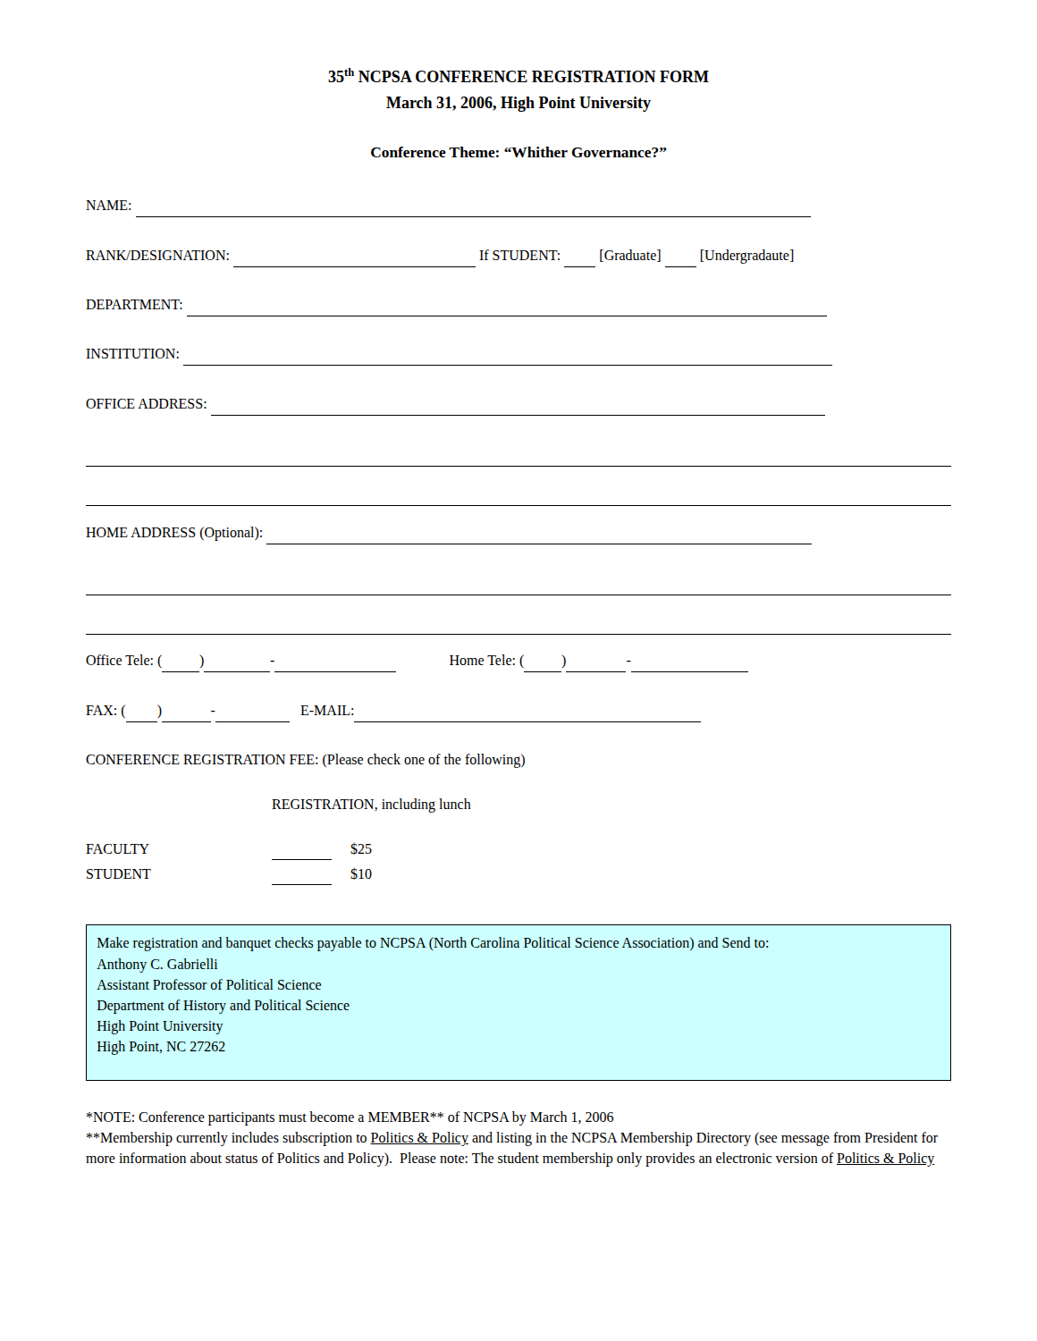35th NCPSA CONFERENCE REGISTRATION FORM
March 31, 2006, High Point University
Conference Theme: “Whither Governance?”
NAME:
RANK/DESIGNATION: If STUDENT: [Graduate] [Undergradaute]
DEPARTMENT:
INSTITUTION:
OFFICE ADDRESS:
HOME ADDRESS (Optional):
Office Tele: ( ) - Home Tele: ( ) -
FAX: ( ) - E-MAIL:
CONFERENCE REGISTRATION FEE: (Please check one of the following)
REGISTRATION, including lunch
| FACULTY | | $25 |
| STUDENT | | $10 |
Make registration and banquet checks payable to NCPSA (North Carolina Political Science Association) and Send to:
Anthony C. Gabrielli
Assistant Professor of Political Science
Department of History and Political Science
High Point University
High Point, NC 27262
*NOTE: Conference participants must become a MEMBER** of NCPSA by March 1, 2006
**Membership currently includes subscription to Politics & Policy and listing in the NCPSA Membership Directory (see message from President for more information about status of Politics and Policy). Please note: The student membership only provides an electronic version of Politics & Policy